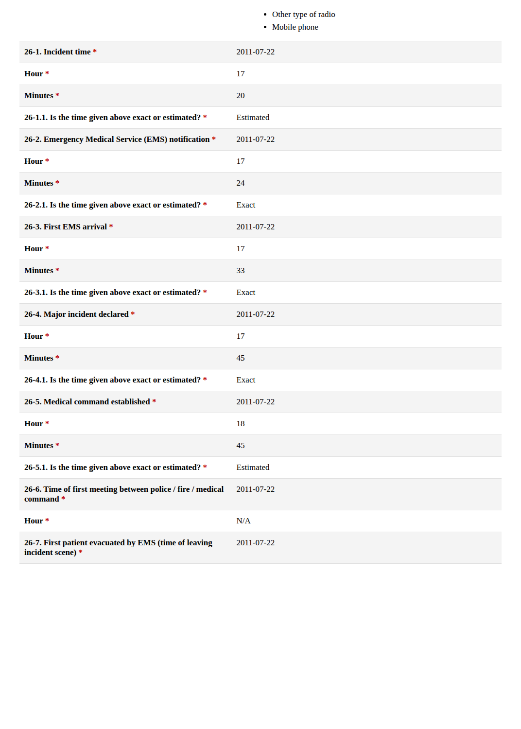Other type of radio
Mobile phone
| 26-1. Incident time * | 2011-07-22 |
| Hour * | 17 |
| Minutes * | 20 |
| 26-1.1. Is the time given above exact or estimated? * | Estimated |
| 26-2. Emergency Medical Service (EMS) notification * | 2011-07-22 |
| Hour * | 17 |
| Minutes * | 24 |
| 26-2.1. Is the time given above exact or estimated? * | Exact |
| 26-3. First EMS arrival * | 2011-07-22 |
| Hour * | 17 |
| Minutes * | 33 |
| 26-3.1. Is the time given above exact or estimated? * | Exact |
| 26-4. Major incident declared * | 2011-07-22 |
| Hour * | 17 |
| Minutes * | 45 |
| 26-4.1. Is the time given above exact or estimated? * | Exact |
| 26-5. Medical command established * | 2011-07-22 |
| Hour * | 18 |
| Minutes * | 45 |
| 26-5.1. Is the time given above exact or estimated? * | Estimated |
| 26-6. Time of first meeting between police / fire / medical command * | 2011-07-22 |
| Hour * | N/A |
| 26-7. First patient evacuated by EMS (time of leaving incident scene) * | 2011-07-22 |